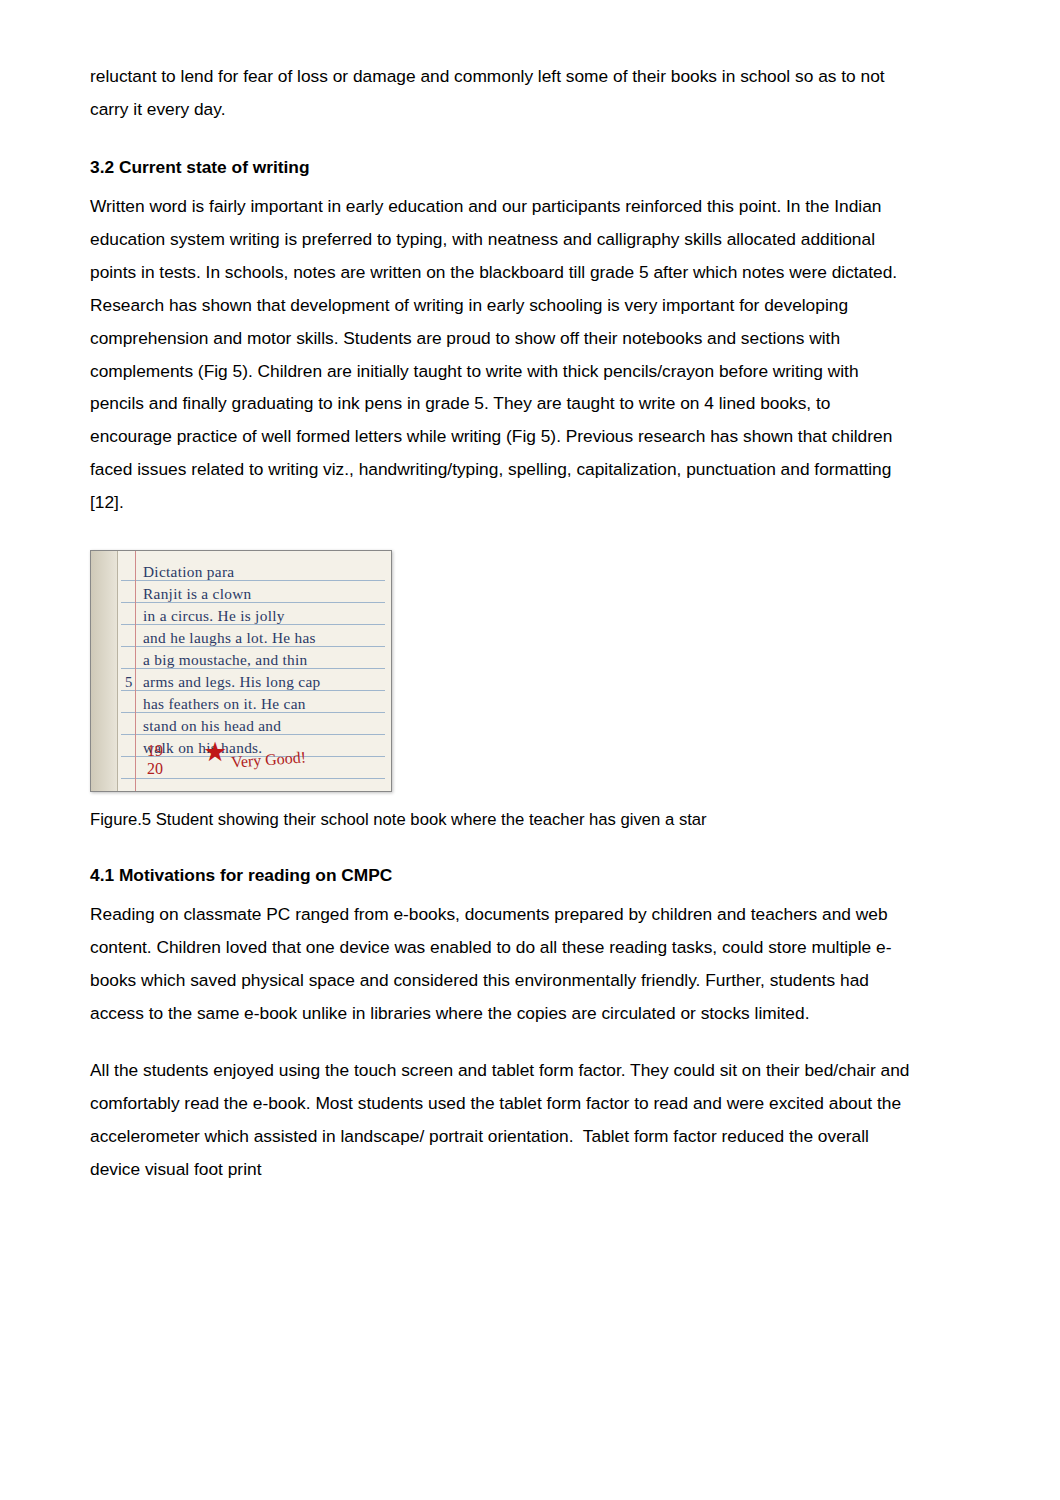reluctant to lend for fear of loss or damage and commonly left some of their books in school so as to not carry it every day.
3.2 Current state of writing
Written word is fairly important in early education and our participants reinforced this point. In the Indian education system writing is preferred to typing, with neatness and calligraphy skills allocated additional points in tests. In schools, notes are written on the blackboard till grade 5 after which notes were dictated. Research has shown that development of writing in early schooling is very important for developing comprehension and motor skills. Students are proud to show off their notebooks and sections with complements (Fig 5). Children are initially taught to write with thick pencils/crayon before writing with pencils and finally graduating to ink pens in grade 5. They are taught to write on 4 lined books, to encourage practice of well formed letters while writing (Fig 5). Previous research has shown that children faced issues related to writing viz., handwriting/typing, spelling, capitalization, punctuation and formatting [12].
Dictation para
Ranjit is a clown
in a circus. He is jolly
and he laughs a lot. He has
a big moustache, and thin
arms and legs. His long cap
has feathers on it. He can
stand on his head and
walk on his hands.
5
19
20
★
Very Good!
Figure.5 Student showing their school note book where the teacher has given a star
4.1 Motivations for reading on CMPC
Reading on classmate PC ranged from e-books, documents prepared by children and teachers and web content. Children loved that one device was enabled to do all these reading tasks, could store multiple e-books which saved physical space and considered this environmentally friendly. Further, students had access to the same e-book unlike in libraries where the copies are circulated or stocks limited.
All the students enjoyed using the touch screen and tablet form factor. They could sit on their bed/chair and comfortably read the e-book. Most students used the tablet form factor to read and were excited about the accelerometer which assisted in landscape/ portrait orientation. Tablet form factor reduced the overall device visual foot print